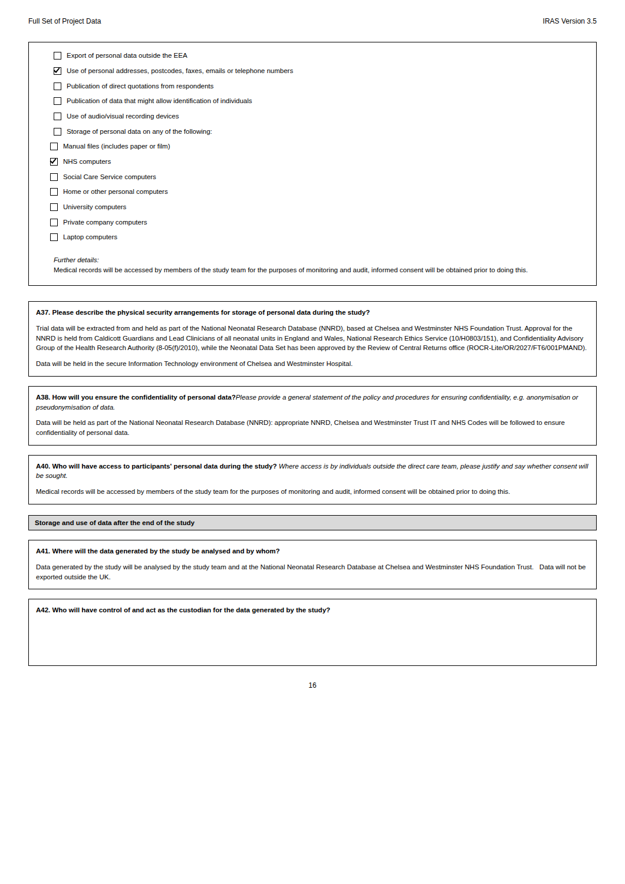Full Set of Project Data
IRAS Version 3.5
Export of personal data outside the EEA
Use of personal addresses, postcodes, faxes, emails or telephone numbers
Publication of direct quotations from respondents
Publication of data that might allow identification of individuals
Use of audio/visual recording devices
Storage of personal data on any of the following:
Manual files (includes paper or film)
NHS computers
Social Care Service computers
Home or other personal computers
University computers
Private company computers
Laptop computers
Further details:
Medical records will be accessed by members of the study team for the purposes of monitoring and audit, informed consent will be obtained prior to doing this.
A37. Please describe the physical security arrangements for storage of personal data during the study?
Trial data will be extracted from and held as part of the National Neonatal Research Database (NNRD), based at Chelsea and Westminster NHS Foundation Trust. Approval for the NNRD is held from Caldicott Guardians and Lead Clinicians of all neonatal units in England and Wales, National Research Ethics Service (10/H0803/151), and Confidentiality Advisory Group of the Health Research Authority (8-05(f)/2010), while the Neonatal Data Set has been approved by the Review of Central Returns office (ROCR-Lite/OR/2027/FT6/001PMAND).
Data will be held in the secure Information Technology environment of Chelsea and Westminster Hospital.
A38. How will you ensure the confidentiality of personal data?Please provide a general statement of the policy and procedures for ensuring confidentiality, e.g. anonymisation or pseudonymisation of data.
Data will be held as part of the National Neonatal Research Database (NNRD): appropriate NNRD, Chelsea and Westminster Trust IT and NHS Codes will be followed to ensure confidentiality of personal data.
A40. Who will have access to participants' personal data during the study? Where access is by individuals outside the direct care team, please justify and say whether consent will be sought.
Medical records will be accessed by members of the study team for the purposes of monitoring and audit, informed consent will be obtained prior to doing this.
Storage and use of data after the end of the study
A41. Where will the data generated by the study be analysed and by whom?
Data generated by the study will be analysed by the study team and at the National Neonatal Research Database at Chelsea and Westminster NHS Foundation Trust. Data will not be exported outside the UK.
A42. Who will have control of and act as the custodian for the data generated by the study?
16